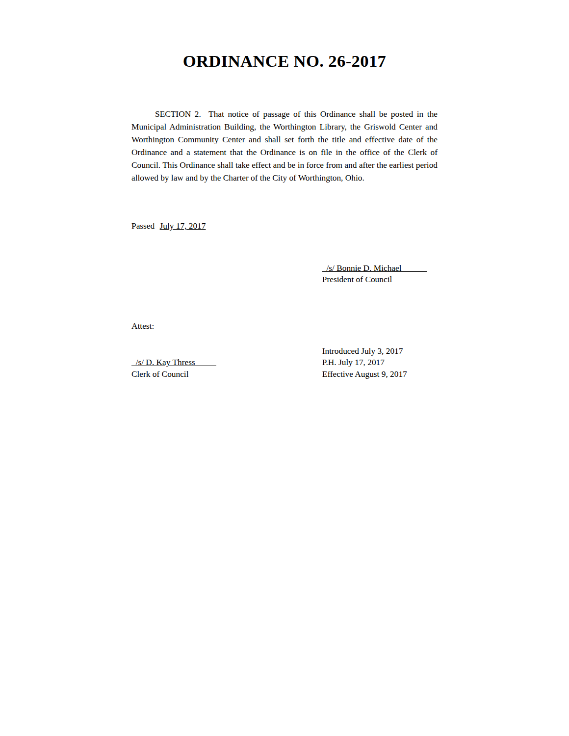ORDINANCE NO. 26-2017
SECTION 2. That notice of passage of this Ordinance shall be posted in the Municipal Administration Building, the Worthington Library, the Griswold Center and Worthington Community Center and shall set forth the title and effective date of the Ordinance and a statement that the Ordinance is on file in the office of the Clerk of Council. This Ordinance shall take effect and be in force from and after the earliest period allowed by law and by the Charter of the City of Worthington, Ohio.
Passed July 17, 2017
/s/ Bonnie D. Michael
President of Council
Attest:
| | Introduced July 3, 2017 |
| /s/ D. Kay Thress | P.H. July 17, 2017 |
| Clerk of Council | Effective August 9, 2017 |